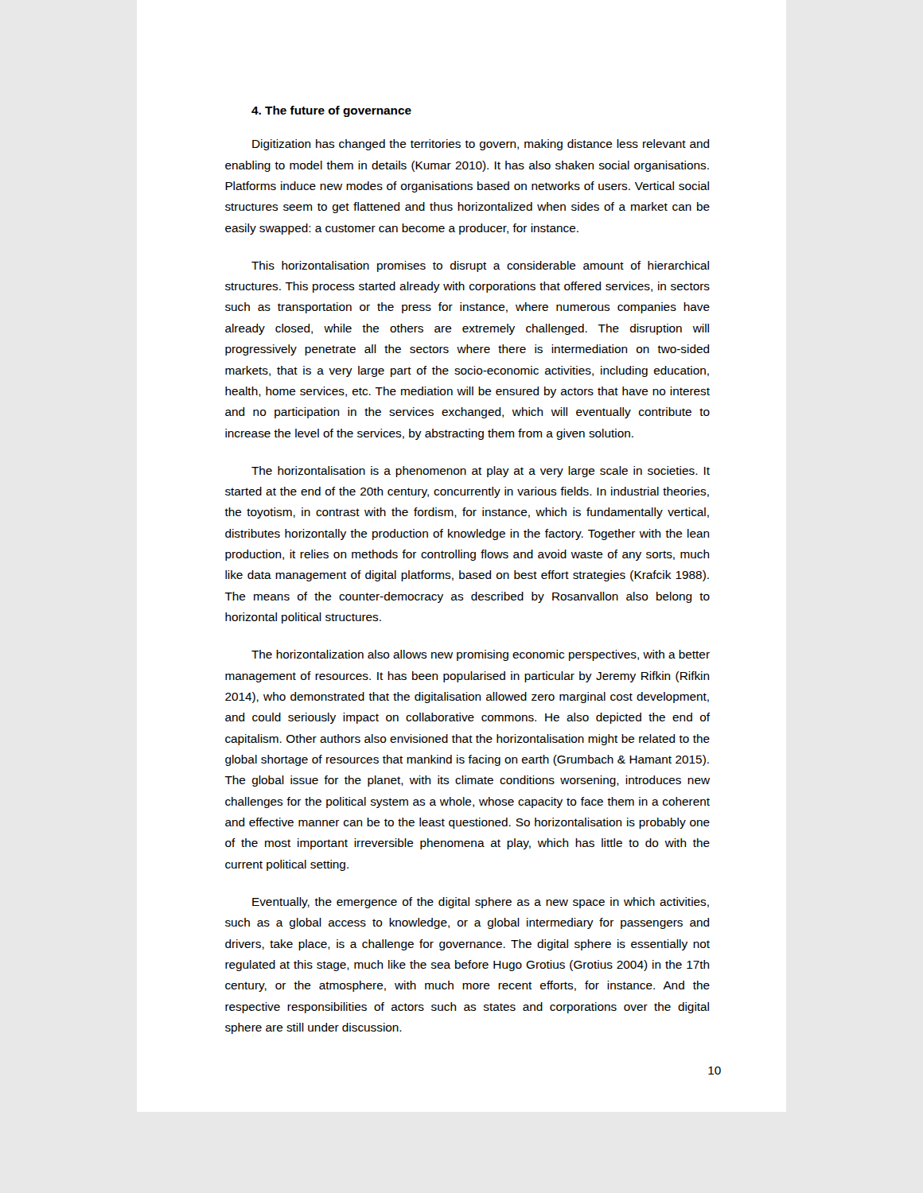4. The future of governance
Digitization has changed the territories to govern, making distance less relevant and enabling to model them in details (Kumar 2010). It has also shaken social organisations. Platforms induce new modes of organisations based on networks of users. Vertical social structures seem to get flattened and thus horizontalized when sides of a market can be easily swapped: a customer can become a producer, for instance.
This horizontalisation promises to disrupt a considerable amount of hierarchical structures. This process started already with corporations that offered services, in sectors such as transportation or the press for instance, where numerous companies have already closed, while the others are extremely challenged. The disruption will progressively penetrate all the sectors where there is intermediation on two-sided markets, that is a very large part of the socio-economic activities, including education, health, home services, etc. The mediation will be ensured by actors that have no interest and no participation in the services exchanged, which will eventually contribute to increase the level of the services, by abstracting them from a given solution.
The horizontalisation is a phenomenon at play at a very large scale in societies. It started at the end of the 20th century, concurrently in various fields. In industrial theories, the toyotism, in contrast with the fordism, for instance, which is fundamentally vertical, distributes horizontally the production of knowledge in the factory. Together with the lean production, it relies on methods for controlling flows and avoid waste of any sorts, much like data management of digital platforms, based on best effort strategies (Krafcik 1988). The means of the counter-democracy as described by Rosanvallon also belong to horizontal political structures.
The horizontalization also allows new promising economic perspectives, with a better management of resources. It has been popularised in particular by Jeremy Rifkin (Rifkin 2014), who demonstrated that the digitalisation allowed zero marginal cost development, and could seriously impact on collaborative commons. He also depicted the end of capitalism. Other authors also envisioned that the horizontalisation might be related to the global shortage of resources that mankind is facing on earth (Grumbach & Hamant 2015). The global issue for the planet, with its climate conditions worsening, introduces new challenges for the political system as a whole, whose capacity to face them in a coherent and effective manner can be to the least questioned. So horizontalisation is probably one of the most important irreversible phenomena at play, which has little to do with the current political setting.
Eventually, the emergence of the digital sphere as a new space in which activities, such as a global access to knowledge, or a global intermediary for passengers and drivers, take place, is a challenge for governance. The digital sphere is essentially not regulated at this stage, much like the sea before Hugo Grotius (Grotius 2004) in the 17th century, or the atmosphere, with much more recent efforts, for instance. And the respective responsibilities of actors such as states and corporations over the digital sphere are still under discussion.
10